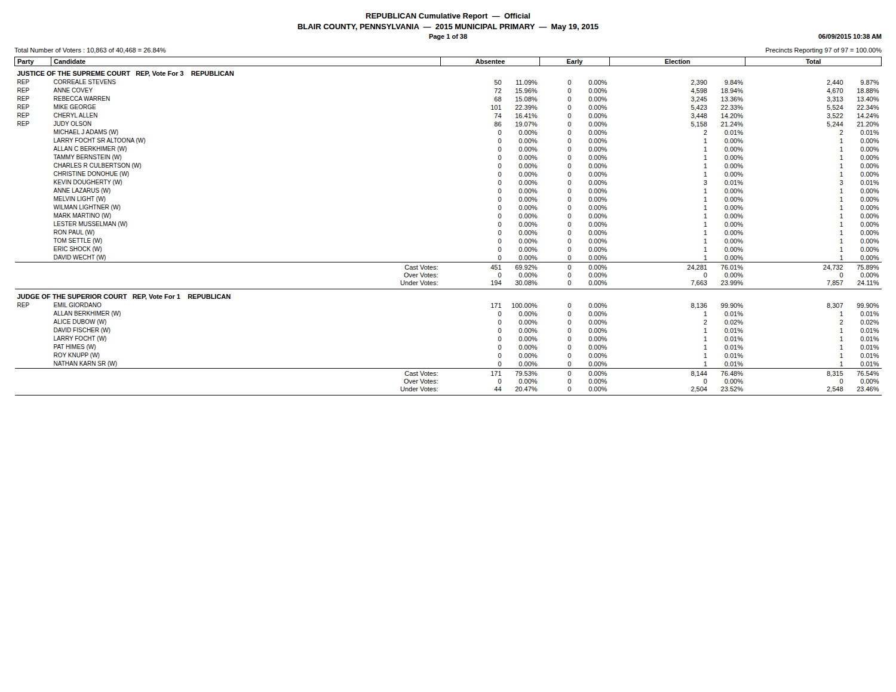REPUBLICAN Cumulative Report — Official
BLAIR COUNTY, PENNSYLVANIA — 2015 MUNICIPAL PRIMARY — May 19, 2015
Page 1 of 38
06/09/2015 10:38 AM
Total Number of Voters : 10,863 of 40,468 = 26.84% Precincts Reporting 97 of 97 = 100.00%
| Party | Candidate | Absentee | Early | Election | Total |
| --- | --- | --- | --- | --- | --- |
| JUSTICE OF THE SUPREME COURT REP, Vote For 3 REPUBLICAN |
| REP | CORREALE STEVENS | 50 | 11.09% | 0 | 0.00% | 2,390 | 9.84% | 2,440 | 9.87% |
| REP | ANNE COVEY | 72 | 15.96% | 0 | 0.00% | 4,598 | 18.94% | 4,670 | 18.88% |
| REP | REBECCA WARREN | 68 | 15.08% | 0 | 0.00% | 3,245 | 13.36% | 3,313 | 13.40% |
| REP | MIKE GEORGE | 101 | 22.39% | 0 | 0.00% | 5,423 | 22.33% | 5,524 | 22.34% |
| REP | CHERYL ALLEN | 74 | 16.41% | 0 | 0.00% | 3,448 | 14.20% | 3,522 | 14.24% |
| REP | JUDY OLSON | 86 | 19.07% | 0 | 0.00% | 5,158 | 21.24% | 5,244 | 21.20% |
| | MICHAEL J ADAMS (W) | 0 | 0.00% | 0 | 0.00% | 2 | 0.01% | 2 | 0.01% |
| | LARRY FOCHT SR ALTOONA (W) | 0 | 0.00% | 0 | 0.00% | 1 | 0.00% | 1 | 0.00% |
| | ALLAN C BERKHIMER (W) | 0 | 0.00% | 0 | 0.00% | 1 | 0.00% | 1 | 0.00% |
| | TAMMY BERNSTEIN (W) | 0 | 0.00% | 0 | 0.00% | 1 | 0.00% | 1 | 0.00% |
| | CHARLES R CULBERTSON (W) | 0 | 0.00% | 0 | 0.00% | 1 | 0.00% | 1 | 0.00% |
| | CHRISTINE DONOHUE (W) | 0 | 0.00% | 0 | 0.00% | 1 | 0.00% | 1 | 0.00% |
| | KEVIN DOUGHERTY (W) | 0 | 0.00% | 0 | 0.00% | 3 | 0.01% | 3 | 0.01% |
| | ANNE LAZARUS (W) | 0 | 0.00% | 0 | 0.00% | 1 | 0.00% | 1 | 0.00% |
| | MELVIN LIGHT (W) | 0 | 0.00% | 0 | 0.00% | 1 | 0.00% | 1 | 0.00% |
| | WILMAN LIGHTNER (W) | 0 | 0.00% | 0 | 0.00% | 1 | 0.00% | 1 | 0.00% |
| | MARK MARTINO (W) | 0 | 0.00% | 0 | 0.00% | 1 | 0.00% | 1 | 0.00% |
| | LESTER MUSSELMAN (W) | 0 | 0.00% | 0 | 0.00% | 1 | 0.00% | 1 | 0.00% |
| | RON PAUL (W) | 0 | 0.00% | 0 | 0.00% | 1 | 0.00% | 1 | 0.00% |
| | TOM SETTLE (W) | 0 | 0.00% | 0 | 0.00% | 1 | 0.00% | 1 | 0.00% |
| | ERIC SHOCK (W) | 0 | 0.00% | 0 | 0.00% | 1 | 0.00% | 1 | 0.00% |
| | DAVID WECHT (W) | 0 | 0.00% | 0 | 0.00% | 1 | 0.00% | 1 | 0.00% |
| | Cast Votes: | 451 | 69.92% | 0 | 0.00% | 24,281 | 76.01% | 24,732 | 75.89% |
| | Over Votes: | 0 | 0.00% | 0 | 0.00% | 0 | 0.00% | 0 | 0.00% |
| | Under Votes: | 194 | 30.08% | 0 | 0.00% | 7,663 | 23.99% | 7,857 | 24.11% |
| JUDGE OF THE SUPERIOR COURT REP, Vote For 1 REPUBLICAN |
| REP | EMIL GIORDANO | 171 | 100.00% | 0 | 0.00% | 8,136 | 99.90% | 8,307 | 99.90% |
| | ALLAN BERKHIMER (W) | 0 | 0.00% | 0 | 0.00% | 1 | 0.01% | 1 | 0.01% |
| | ALICE DUBOW (W) | 0 | 0.00% | 0 | 0.00% | 2 | 0.02% | 2 | 0.02% |
| | DAVID FISCHER (W) | 0 | 0.00% | 0 | 0.00% | 1 | 0.01% | 1 | 0.01% |
| | LARRY FOCHT (W) | 0 | 0.00% | 0 | 0.00% | 1 | 0.01% | 1 | 0.01% |
| | PAT HIMES (W) | 0 | 0.00% | 0 | 0.00% | 1 | 0.01% | 1 | 0.01% |
| | ROY KNUPP (W) | 0 | 0.00% | 0 | 0.00% | 1 | 0.01% | 1 | 0.01% |
| | NATHAN KARN SR (W) | 0 | 0.00% | 0 | 0.00% | 1 | 0.01% | 1 | 0.01% |
| | Cast Votes: | 171 | 79.53% | 0 | 0.00% | 8,144 | 76.48% | 8,315 | 76.54% |
| | Over Votes: | 0 | 0.00% | 0 | 0.00% | 0 | 0.00% | 0 | 0.00% |
| | Under Votes: | 44 | 20.47% | 0 | 0.00% | 2,504 | 23.52% | 2,548 | 23.46% |